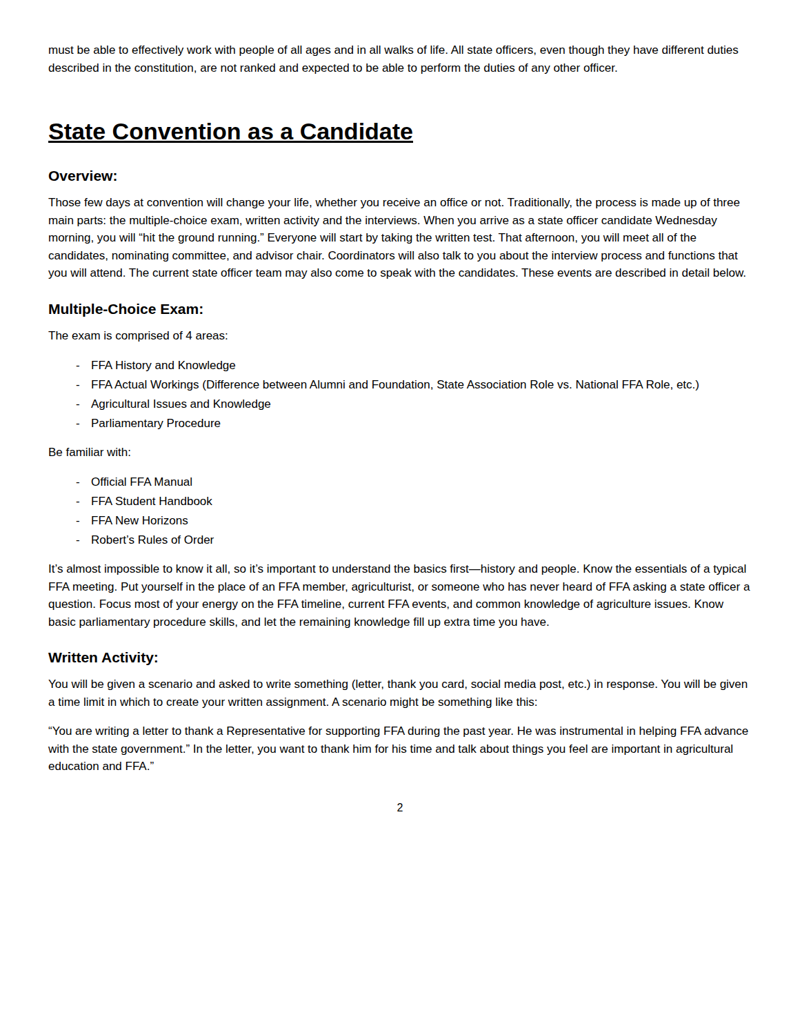must be able to effectively work with people of all ages and in all walks of life. All state officers, even though they have different duties described in the constitution, are not ranked and expected to be able to perform the duties of any other officer.
State Convention as a Candidate
Overview:
Those few days at convention will change your life, whether you receive an office or not. Traditionally, the process is made up of three main parts: the multiple-choice exam, written activity and the interviews. When you arrive as a state officer candidate Wednesday morning, you will “hit the ground running.” Everyone will start by taking the written test. That afternoon, you will meet all of the candidates, nominating committee, and advisor chair. Coordinators will also talk to you about the interview process and functions that you will attend. The current state officer team may also come to speak with the candidates. These events are described in detail below.
Multiple-Choice Exam:
The exam is comprised of 4 areas:
FFA History and Knowledge
FFA Actual Workings (Difference between Alumni and Foundation, State Association Role vs. National FFA Role, etc.)
Agricultural Issues and Knowledge
Parliamentary Procedure
Be familiar with:
Official FFA Manual
FFA Student Handbook
FFA New Horizons
Robert’s Rules of Order
It’s almost impossible to know it all, so it’s important to understand the basics first—history and people. Know the essentials of a typical FFA meeting. Put yourself in the place of an FFA member, agriculturist, or someone who has never heard of FFA asking a state officer a question. Focus most of your energy on the FFA timeline, current FFA events, and common knowledge of agriculture issues. Know basic parliamentary procedure skills, and let the remaining knowledge fill up extra time you have.
Written Activity:
You will be given a scenario and asked to write something (letter, thank you card, social media post, etc.) in response. You will be given a time limit in which to create your written assignment. A scenario might be something like this:
“You are writing a letter to thank a Representative for supporting FFA during the past year. He was instrumental in helping FFA advance with the state government.” In the letter, you want to thank him for his time and talk about things you feel are important in agricultural education and FFA.”
2